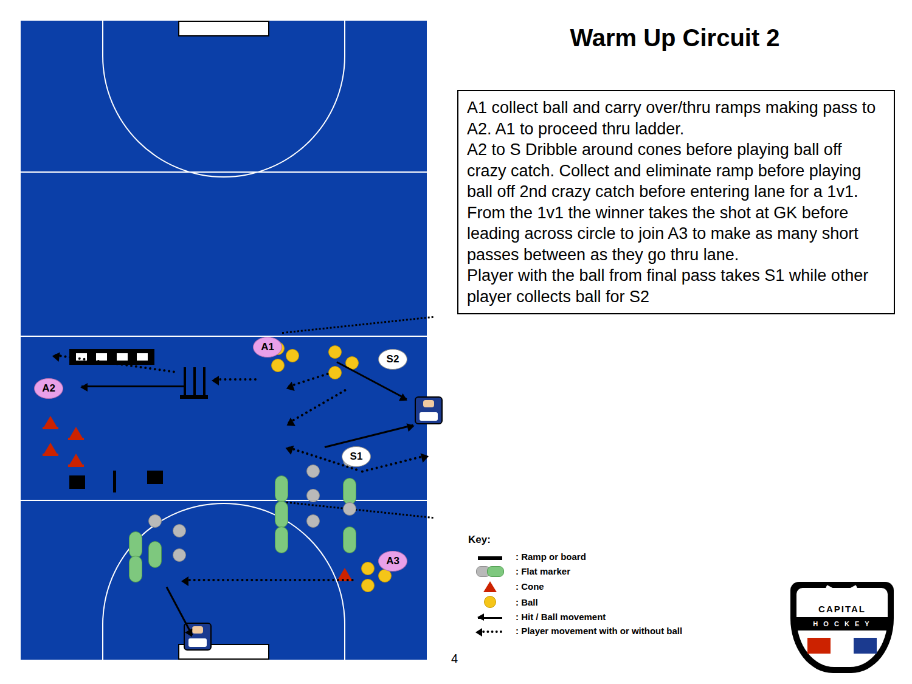A1
A2
A3
S2
S1
Warm Up Circuit 2
A1 collect ball and carry over/thru ramps making pass to A2. A1 to proceed thru ladder.
A2 to S Dribble around cones before playing ball off crazy catch. Collect and eliminate ramp before playing ball off 2nd crazy catch before entering lane for a 1v1.
From the 1v1 the winner takes the shot at GK before leading across circle to join A3 to make as many short passes between as they go thru lane.
Player with the ball from final pass takes S1 while other player collects ball for S2
Key:
| | : Ramp or board |
| | : Flat marker |
| | : Cone |
| | : Ball |
| | : Hit / Ball movement |
| | : Player movement with or without ball |
4
CAPITAL
H O C K E Y